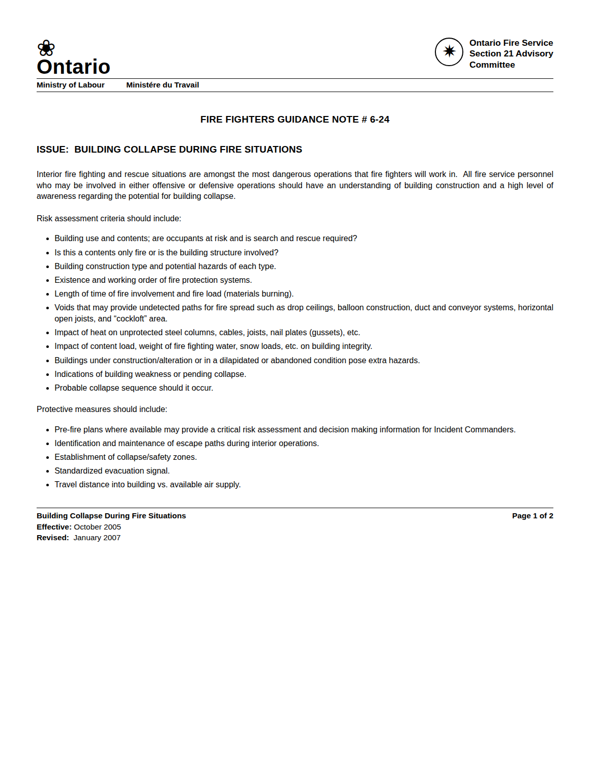❀
Ontario
✷
Ontario Fire Service
Section 21 Advisory
Committee
Ministry of Labour Ministére du Travail
FIRE FIGHTERS GUIDANCE NOTE # 6-24
ISSUE: BUILDING COLLAPSE DURING FIRE SITUATIONS
Interior fire fighting and rescue situations are amongst the most dangerous operations that fire fighters will work in. All fire service personnel who may be involved in either offensive or defensive operations should have an understanding of building construction and a high level of awareness regarding the potential for building collapse.
Risk assessment criteria should include:
Building use and contents; are occupants at risk and is search and rescue required?
Is this a contents only fire or is the building structure involved?
Building construction type and potential hazards of each type.
Existence and working order of fire protection systems.
Length of time of fire involvement and fire load (materials burning).
Voids that may provide undetected paths for fire spread such as drop ceilings, balloon construction, duct and conveyor systems, horizontal open joists, and “cockloft” area.
Impact of heat on unprotected steel columns, cables, joists, nail plates (gussets), etc.
Impact of content load, weight of fire fighting water, snow loads, etc. on building integrity.
Buildings under construction/alteration or in a dilapidated or abandoned condition pose extra hazards.
Indications of building weakness or pending collapse.
Probable collapse sequence should it occur.
Protective measures should include:
Pre-fire plans where available may provide a critical risk assessment and decision making information for Incident Commanders.
Identification and maintenance of escape paths during interior operations.
Establishment of collapse/safety zones.
Standardized evacuation signal.
Travel distance into building vs. available air supply.
Building Collapse During Fire Situations
Effective: October 2005
Revised: January 2007
Page 1 of 2